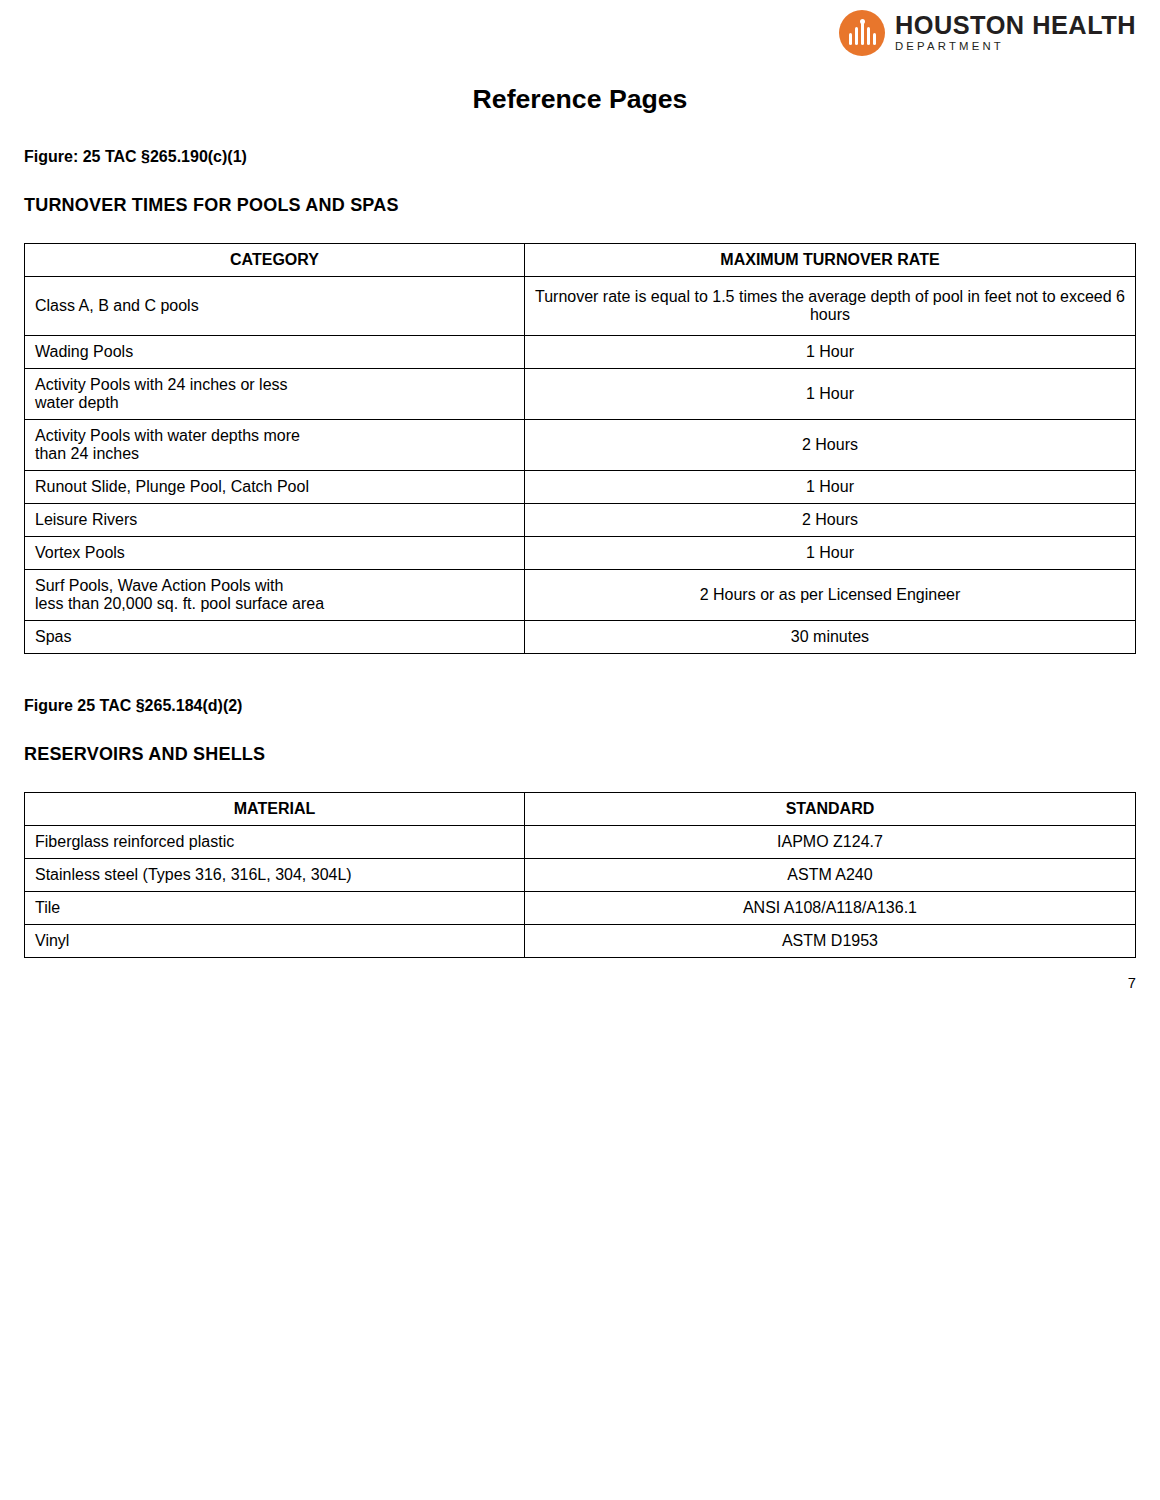HOUSTON HEALTH
DEPARTMENT
Reference Pages
Figure: 25 TAC §265.190(c)(1)
TURNOVER TIMES FOR POOLS AND SPAS
| CATEGORY | MAXIMUM TURNOVER RATE |
| --- | --- |
| Class A, B and C pools | Turnover rate is equal to 1.5 times the average depth of pool in feet not to exceed 6 hours |
| Wading Pools | 1 Hour |
| Activity Pools with 24 inches or less water depth | 1 Hour |
| Activity Pools with water depths more than 24 inches | 2 Hours |
| Runout Slide, Plunge Pool, Catch Pool | 1 Hour |
| Leisure Rivers | 2 Hours |
| Vortex Pools | 1 Hour |
| Surf Pools, Wave Action Pools with less than 20,000 sq. ft. pool surface area | 2 Hours or as per Licensed Engineer |
| Spas | 30 minutes |
Figure 25 TAC §265.184(d)(2)
RESERVOIRS AND SHELLS
| MATERIAL | STANDARD |
| --- | --- |
| Fiberglass reinforced plastic | IAPMO Z124.7 |
| Stainless steel (Types 316, 316L, 304, 304L) | ASTM A240 |
| Tile | ANSI A108/A118/A136.1 |
| Vinyl | ASTM D1953 |
7